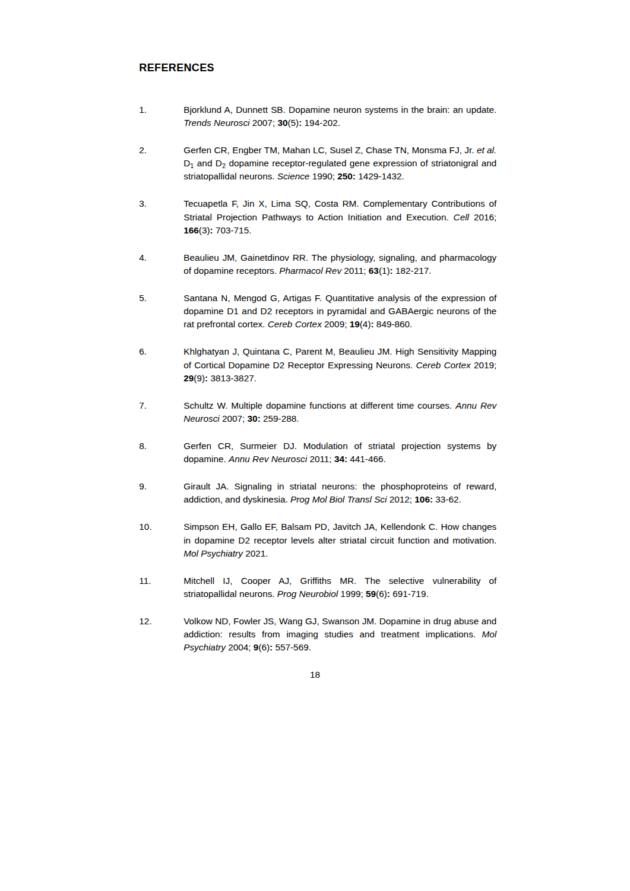REFERENCES
1. Bjorklund A, Dunnett SB. Dopamine neuron systems in the brain: an update. Trends Neurosci 2007; 30(5): 194-202.
2. Gerfen CR, Engber TM, Mahan LC, Susel Z, Chase TN, Monsma FJ, Jr. et al. D1 and D2 dopamine receptor-regulated gene expression of striatonigral and striatopallidal neurons. Science 1990; 250: 1429-1432.
3. Tecuapetla F, Jin X, Lima SQ, Costa RM. Complementary Contributions of Striatal Projection Pathways to Action Initiation and Execution. Cell 2016; 166(3): 703-715.
4. Beaulieu JM, Gainetdinov RR. The physiology, signaling, and pharmacology of dopamine receptors. Pharmacol Rev 2011; 63(1): 182-217.
5. Santana N, Mengod G, Artigas F. Quantitative analysis of the expression of dopamine D1 and D2 receptors in pyramidal and GABAergic neurons of the rat prefrontal cortex. Cereb Cortex 2009; 19(4): 849-860.
6. Khlghatyan J, Quintana C, Parent M, Beaulieu JM. High Sensitivity Mapping of Cortical Dopamine D2 Receptor Expressing Neurons. Cereb Cortex 2019; 29(9): 3813-3827.
7. Schultz W. Multiple dopamine functions at different time courses. Annu Rev Neurosci 2007; 30: 259-288.
8. Gerfen CR, Surmeier DJ. Modulation of striatal projection systems by dopamine. Annu Rev Neurosci 2011; 34: 441-466.
9. Girault JA. Signaling in striatal neurons: the phosphoproteins of reward, addiction, and dyskinesia. Prog Mol Biol Transl Sci 2012; 106: 33-62.
10. Simpson EH, Gallo EF, Balsam PD, Javitch JA, Kellendonk C. How changes in dopamine D2 receptor levels alter striatal circuit function and motivation. Mol Psychiatry 2021.
11. Mitchell IJ, Cooper AJ, Griffiths MR. The selective vulnerability of striatopallidal neurons. Prog Neurobiol 1999; 59(6): 691-719.
12. Volkow ND, Fowler JS, Wang GJ, Swanson JM. Dopamine in drug abuse and addiction: results from imaging studies and treatment implications. Mol Psychiatry 2004; 9(6): 557-569.
18